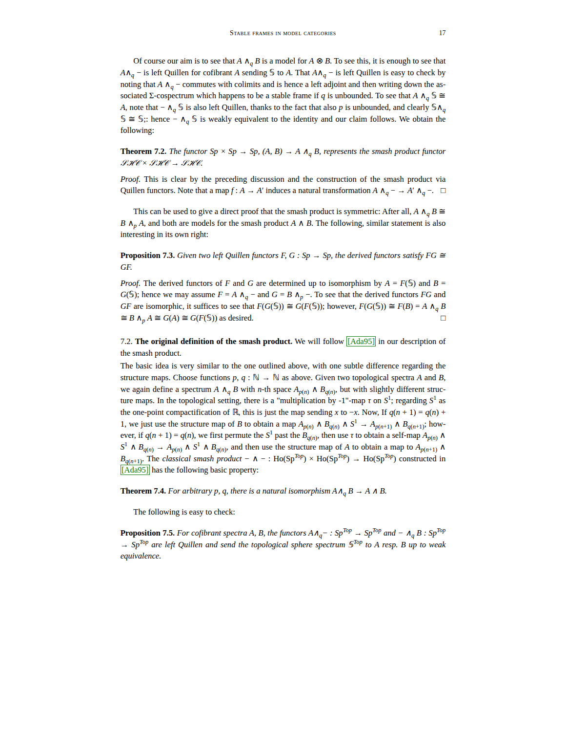Stable frames in model categories 17
Of course our aim is to see that A ∧q B is a model for A ⊗ B. To see this, it is enough to see that A∧q − is left Quillen for cofibrant A sending 𝕊 to A. That A∧q − is left Quillen is easy to check by noting that A ∧q − commutes with colimits and is hence a left adjoint and then writing down the associated Σ-cospectrum which happens to be a stable frame if q is unbounded. To see that A ∧q 𝕊 ≅ A, note that − ∧q 𝕊 is also left Quillen, thanks to the fact that also p is unbounded, and clearly 𝕊∧q 𝕊 ≅ 𝕊;: hence − ∧q 𝕊 is weakly equivalent to the identity and our claim follows. We obtain the following:
Theorem 7.2. The functor Sp × Sp → Sp, (A, B) → A ∧q B, represents the smash product functor 𝒮ℋ𝒞 × 𝒮ℋ𝒞 → 𝒮ℋ𝒞.
Proof. This is clear by the preceding discussion and the construction of the smash product via Quillen functors. Note that a map f : A → A′ induces a natural transformation A ∧q − → A′ ∧q −.
This can be used to give a direct proof that the smash product is symmetric: After all, A ∧q B ≅ B ∧p A, and both are models for the smash product A ∧ B. The following, similar statement is also interesting in its own right:
Proposition 7.3. Given two left Quillen functors F, G : Sp → Sp, the derived functors satisfy FG ≅ GF.
Proof. The derived functors of F and G are determined up to isomorphism by A = F(𝕊) and B = G(𝕊); hence we may assume F = A ∧q − and G = B ∧p −. To see that the derived functors FG and GF are isomorphic, it suffices to see that F(G(𝕊)) ≅ G(F(𝕊)); however, F(G(𝕊)) ≅ F(B) = A ∧q B ≅ B ∧p A ≅ G(A) ≅ G(F(𝕊)) as desired.
7.2. The original definition of the smash product. We will follow [Ada95] in our description of the smash product.
The basic idea is very similar to the one outlined above, with one subtle difference regarding the structure maps. Choose functions p, q : ℕ → ℕ as above. Given two topological spectra A and B, we again define a spectrum A ∧q B with n-th space Ap(n) ∧ Bq(n), but with slightly different structure maps. In the topological setting, there is a "multiplication by -1"-map τ on S1; regarding S1 as the one-point compactification of ℝ, this is just the map sending x to −x. Now, If q(n + 1) = q(n) + 1, we just use the structure map of B to obtain a map Ap(n) ∧ Bq(n) ∧ S1 → Ap(n+1) ∧ Bq(n+1); however, if q(n + 1) = q(n), we first permute the S1 past the Bq(n), then use τ to obtain a self-map Ap(n) ∧ S1 ∧ Bq(n) → Ap(n) ∧ S1 ∧ Bq(n), and then use the structure map of A to obtain a map to Ap(n+1) ∧ Bq(n+1). The classical smash product − ∧ − : Ho(SpTop) × Ho(SpTop) → Ho(SpTop) constructed in [Ada95] has the following basic property:
Theorem 7.4. For arbitrary p, q, there is a natural isomorphism A∧q B → A ∧ B.
The following is easy to check:
Proposition 7.5. For cofibrant spectra A, B, the functors A∧q− : SpTop → SpTop and − ∧q B : SpTop → SpTop are left Quillen and send the topological sphere spectrum 𝕊Top to A resp. B up to weak equivalence.